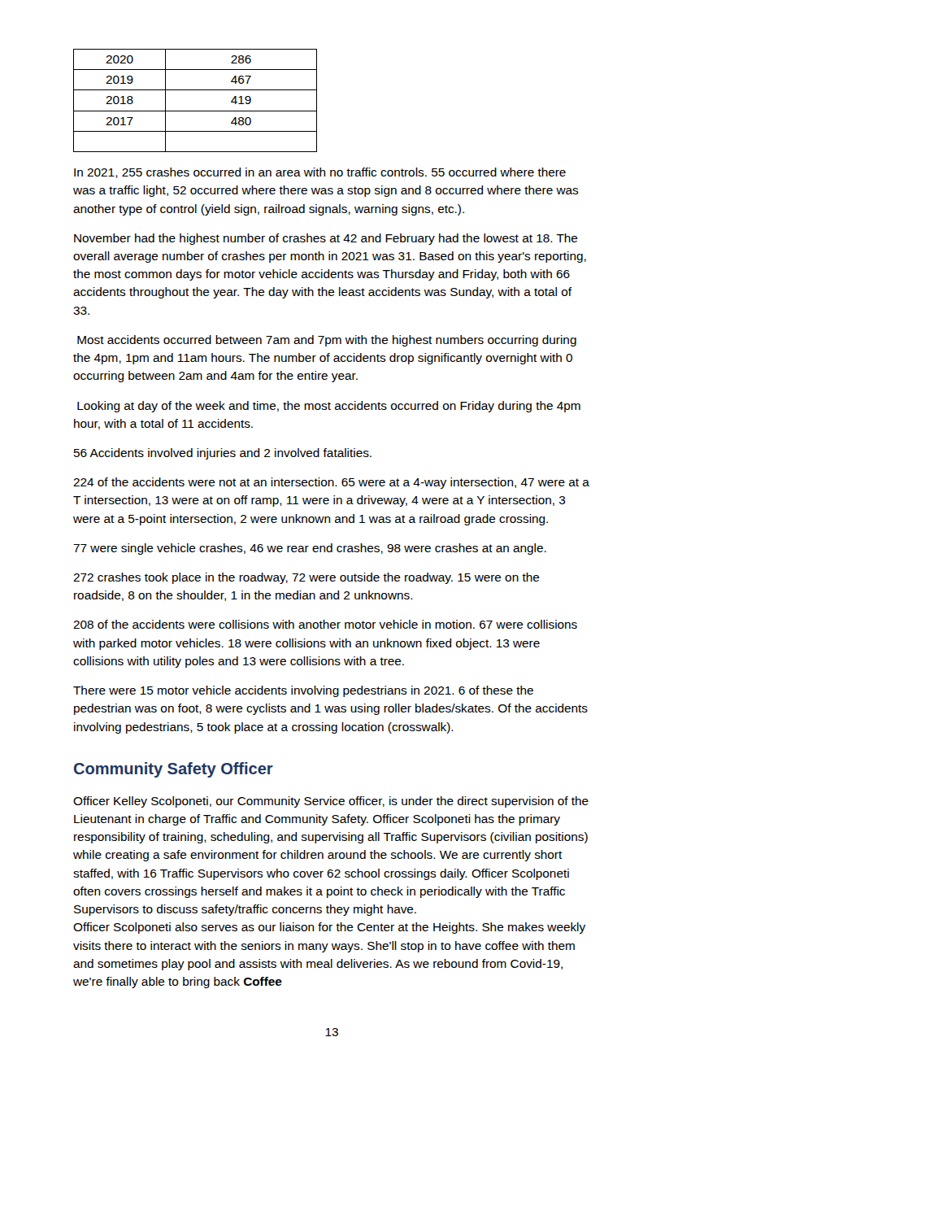| 2020 | 286 |
| 2019 | 467 |
| 2018 | 419 |
| 2017 | 480 |
In 2021, 255 crashes occurred in an area with no traffic controls. 55 occurred where there was a traffic light, 52 occurred where there was a stop sign and 8 occurred where there was another type of control (yield sign, railroad signals, warning signs, etc.).
November had the highest number of crashes at 42 and February had the lowest at 18. The overall average number of crashes per month in 2021 was 31. Based on this year's reporting, the most common days for motor vehicle accidents was Thursday and Friday, both with 66 accidents throughout the year. The day with the least accidents was Sunday, with a total of 33.
Most accidents occurred between 7am and 7pm with the highest numbers occurring during the 4pm, 1pm and 11am hours. The number of accidents drop significantly overnight with 0 occurring between 2am and 4am for the entire year.
Looking at day of the week and time, the most accidents occurred on Friday during the 4pm hour, with a total of 11 accidents.
56 Accidents involved injuries and 2 involved fatalities.
224 of the accidents were not at an intersection. 65 were at a 4-way intersection, 47 were at a T intersection, 13 were at on off ramp, 11 were in a driveway, 4 were at a Y intersection, 3 were at a 5-point intersection, 2 were unknown and 1 was at a railroad grade crossing.
77 were single vehicle crashes, 46 we rear end crashes, 98 were crashes at an angle.
272 crashes took place in the roadway, 72 were outside the roadway. 15 were on the roadside, 8 on the shoulder, 1 in the median and 2 unknowns.
208 of the accidents were collisions with another motor vehicle in motion. 67 were collisions with parked motor vehicles. 18 were collisions with an unknown fixed object. 13 were collisions with utility poles and 13 were collisions with a tree.
There were 15 motor vehicle accidents involving pedestrians in 2021. 6 of these the pedestrian was on foot, 8 were cyclists and 1 was using roller blades/skates. Of the accidents involving pedestrians, 5 took place at a crossing location (crosswalk).
Community Safety Officer
Officer Kelley Scolponeti, our Community Service officer, is under the direct supervision of the Lieutenant in charge of Traffic and Community Safety. Officer Scolponeti has the primary responsibility of training, scheduling, and supervising all Traffic Supervisors (civilian positions) while creating a safe environment for children around the schools. We are currently short staffed, with 16 Traffic Supervisors who cover 62 school crossings daily. Officer Scolponeti often covers crossings herself and makes it a point to check in periodically with the Traffic Supervisors to discuss safety/traffic concerns they might have.
Officer Scolponeti also serves as our liaison for the Center at the Heights. She makes weekly visits there to interact with the seniors in many ways. She'll stop in to have coffee with them and sometimes play pool and assists with meal deliveries. As we rebound from Covid-19, we're finally able to bring back Coffee
13